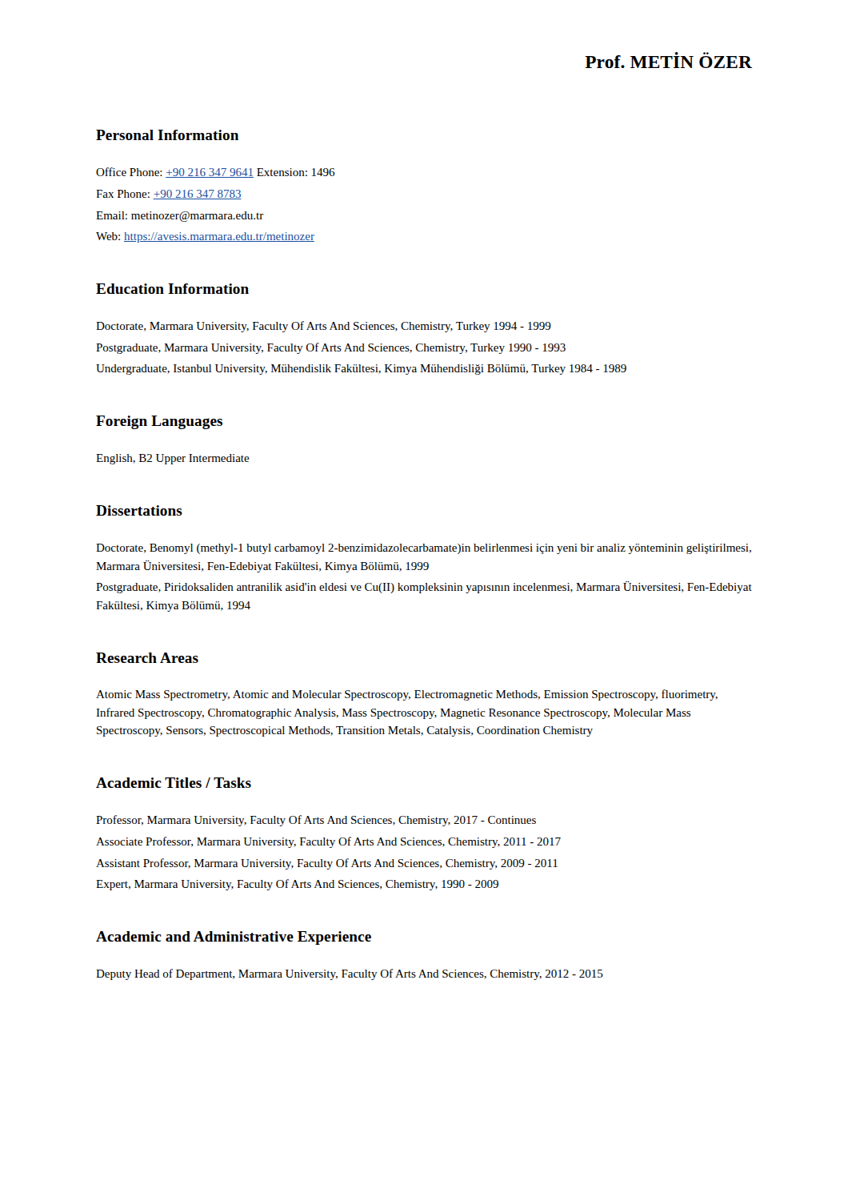Prof. METİN ÖZER
Personal Information
Office Phone: +90 216 347 9641 Extension: 1496
Fax Phone: +90 216 347 8783
Email: metinozer@marmara.edu.tr
Web: https://avesis.marmara.edu.tr/metinozer
Education Information
Doctorate, Marmara University, Faculty Of Arts And Sciences, Chemistry, Turkey 1994 - 1999
Postgraduate, Marmara University, Faculty Of Arts And Sciences, Chemistry, Turkey 1990 - 1993
Undergraduate, Istanbul University, Mühendislik Fakültesi, Kimya Mühendisliği Bölümü, Turkey 1984 - 1989
Foreign Languages
English, B2 Upper Intermediate
Dissertations
Doctorate, Benomyl (methyl-1 butyl carbamoyl 2-benzimidazolecarbamate)in belirlenmesi için yeni bir analiz yönteminin geliştirilmesi, Marmara Üniversitesi, Fen-Edebiyat Fakültesi, Kimya Bölümü, 1999
Postgraduate, Piridoksaliden antranilik asid'in eldesi ve Cu(II) kompleksinin yapısının incelenmesi, Marmara Üniversitesi, Fen-Edebiyat Fakültesi, Kimya Bölümü, 1994
Research Areas
Atomic Mass Spectrometry, Atomic and Molecular Spectroscopy, Electromagnetic Methods, Emission Spectroscopy, fluorimetry, Infrared Spectroscopy, Chromatographic Analysis, Mass Spectroscopy, Magnetic Resonance Spectroscopy, Molecular Mass Spectroscopy, Sensors, Spectroscopical Methods, Transition Metals, Catalysis, Coordination Chemistry
Academic Titles / Tasks
Professor, Marmara University, Faculty Of Arts And Sciences, Chemistry, 2017 - Continues
Associate Professor, Marmara University, Faculty Of Arts And Sciences, Chemistry, 2011 - 2017
Assistant Professor, Marmara University, Faculty Of Arts And Sciences, Chemistry, 2009 - 2011
Expert, Marmara University, Faculty Of Arts And Sciences, Chemistry, 1990 - 2009
Academic and Administrative Experience
Deputy Head of Department, Marmara University, Faculty Of Arts And Sciences, Chemistry, 2012 - 2015